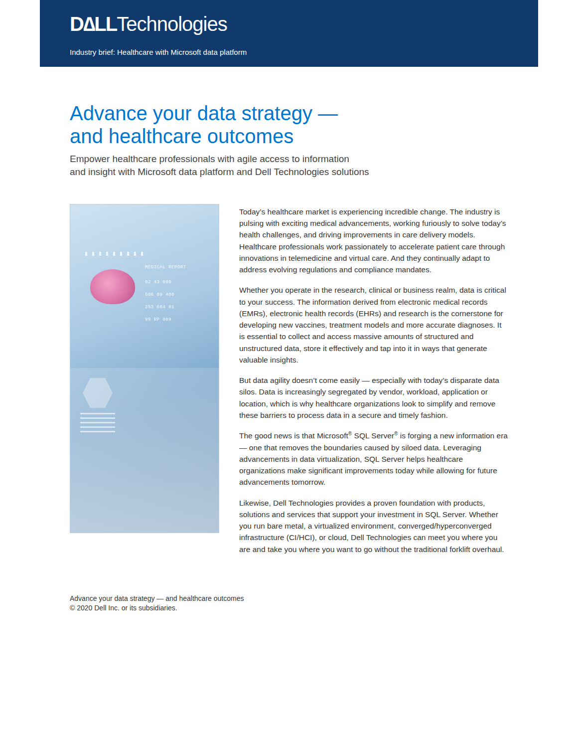D∆LL Technologies
Industry brief: Healthcare with Microsoft data platform
Advance your data strategy —
and healthcare outcomes
Empower healthcare professionals with agile access to information
and insight with Microsoft data platform and Dell Technologies solutions
MEDICAL REPORT 02 43 080 586 89 400 253 684 01 99 RP 809
Today’s healthcare market is experiencing incredible change. The industry is pulsing with exciting medical advancements, working furiously to solve today’s health challenges, and driving improvements in care delivery models. Healthcare professionals work passionately to accelerate patient care through innovations in telemedicine and virtual care. And they continually adapt to address evolving regulations and compliance mandates.
Whether you operate in the research, clinical or business realm, data is critical to your success. The information derived from electronic medical records (EMRs), electronic health records (EHRs) and research is the cornerstone for developing new vaccines, treatment models and more accurate diagnoses. It is essential to collect and access massive amounts of structured and unstructured data, store it effectively and tap into it in ways that generate valuable insights.
But data agility doesn’t come easily — especially with today’s disparate data silos. Data is increasingly segregated by vendor, workload, application or location, which is why healthcare organizations look to simplify and remove these barriers to process data in a secure and timely fashion.
The good news is that Microsoft® SQL Server® is forging a new information era — one that removes the boundaries caused by siloed data. Leveraging advancements in data virtualization, SQL Server helps healthcare organizations make significant improvements today while allowing for future advancements tomorrow.
Likewise, Dell Technologies provides a proven foundation with products, solutions and services that support your investment in SQL Server. Whether you run bare metal, a virtualized environment, converged/hyperconverged infrastructure (CI/HCI), or cloud, Dell Technologies can meet you where you are and take you where you want to go without the traditional forklift overhaul.
Advance your data strategy — and healthcare outcomes
© 2020 Dell Inc. or its subsidiaries.